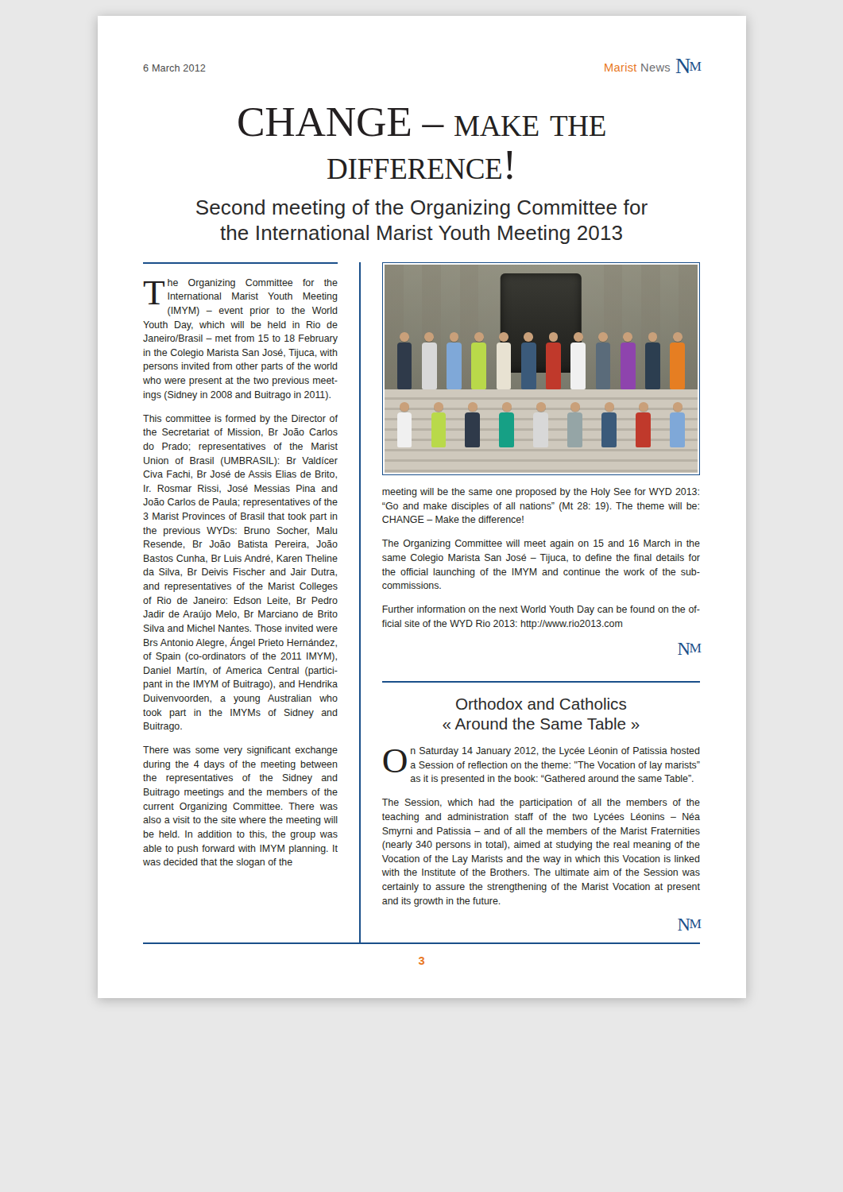6 March 2012
Marist News
NM
CHANGE – Make the difference!
Second meeting of the Organizing Committee for
the International Marist Youth Meeting 2013
The Organizing Committee for the International Marist Youth Meeting (IMYM) – event prior to the World Youth Day, which will be held in Rio de Janeiro/Brasil – met from 15 to 18 February in the Colegio Marista San José, Tijuca, with persons invited from other parts of the world who were present at the two previous meetings (Sidney in 2008 and Buitrago in 2011).
This committee is formed by the Director of the Secretariat of Mission, Br João Carlos do Prado; representatives of the Marist Union of Brasil (UMBRASIL): Br Valdícer Civa Fachi, Br José de Assis Elias de Brito, Ir. Rosmar Rissi, José Messias Pina and João Carlos de Paula; representatives of the 3 Marist Provinces of Brasil that took part in the previous WYDs: Bruno Socher, Malu Resende, Br João Batista Pereira, João Bastos Cunha, Br Luis André, Karen Theline da Silva, Br Deivis Fischer and Jair Dutra, and representatives of the Marist Colleges of Rio de Janeiro: Edson Leite, Br Pedro Jadir de Araújo Melo, Br Marciano de Brito Silva and Michel Nantes. Those invited were Brs Antonio Alegre, Ángel Prieto Hernández, of Spain (co-ordinators of the 2011 IMYM), Daniel Martín, of America Central (participant in the IMYM of Buitrago), and Hendrika Duivenvoorden, a young Australian who took part in the IMYMs of Sidney and Buitrago.
There was some very significant exchange during the 4 days of the meeting between the representatives of the Sidney and Buitrago meetings and the members of the current Organizing Committee. There was also a visit to the site where the meeting will be held. In addition to this, the group was able to push forward with IMYM planning. It was decided that the slogan of the
meeting will be the same one proposed by the Holy See for WYD 2013: “Go and make disciples of all nations” (Mt 28: 19). The theme will be: CHANGE – Make the difference!
The Organizing Committee will meet again on 15 and 16 March in the same Colegio Marista San José – Tijuca, to define the final details for the official launching of the IMYM and continue the work of the sub-commissions.
Further information on the next World Youth Day can be found on the official site of the WYD Rio 2013: http://www.rio2013.com
NM
Orthodox and Catholics
« Around the Same Table »
On Saturday 14 January 2012, the Lycée Léonin of Patissia hosted a Session of reflection on the theme: "The Vocation of lay marists” as it is presented in the book: “Gathered around the same Table”.
The Session, which had the participation of all the members of the teaching and administration staff of the two Lycées Léonins – Néa Smyrni and Patissia – and of all the members of the Marist Fraternities (nearly 340 persons in total), aimed at studying the real meaning of the Vocation of the Lay Marists and the way in which this Vocation is linked with the Institute of the Brothers. The ultimate aim of the Session was certainly to assure the strengthening of the Marist Vocation at present and its growth in the future.
NM
3